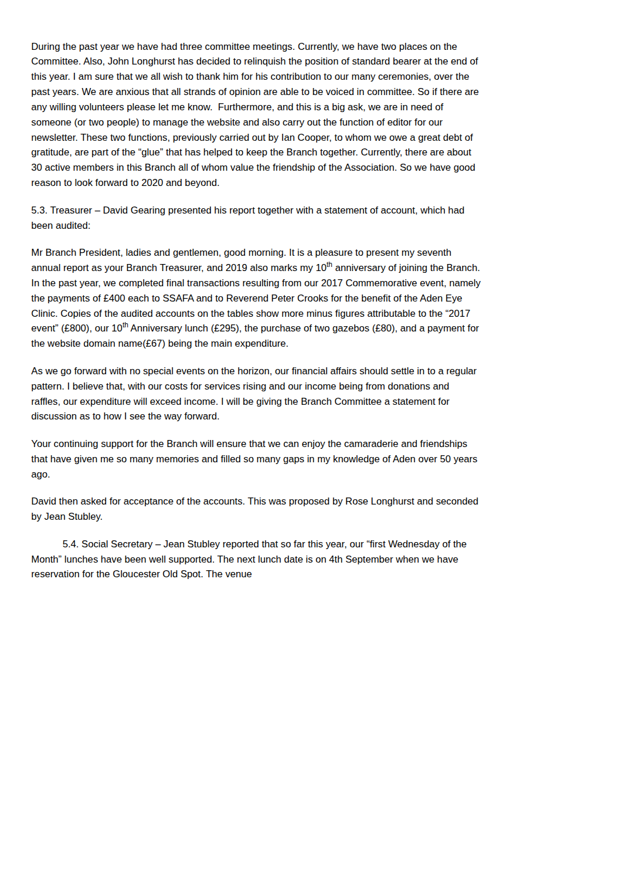During the past year we have had three committee meetings. Currently, we have two places on the Committee. Also, John Longhurst has decided to relinquish the position of standard bearer at the end of this year. I am sure that we all wish to thank him for his contribution to our many ceremonies, over the past years. We are anxious that all strands of opinion are able to be voiced in committee. So if there are any willing volunteers please let me know. Furthermore, and this is a big ask, we are in need of someone (or two people) to manage the website and also carry out the function of editor for our newsletter. These two functions, previously carried out by Ian Cooper, to whom we owe a great debt of gratitude, are part of the “glue” that has helped to keep the Branch together. Currently, there are about 30 active members in this Branch all of whom value the friendship of the Association. So we have good reason to look forward to 2020 and beyond.
5.3. Treasurer – David Gearing presented his report together with a statement of account, which had been audited:
Mr Branch President, ladies and gentlemen, good morning. It is a pleasure to present my seventh annual report as your Branch Treasurer, and 2019 also marks my 10th anniversary of joining the Branch. In the past year, we completed final transactions resulting from our 2017 Commemorative event, namely the payments of £400 each to SSAFA and to Reverend Peter Crooks for the benefit of the Aden Eye Clinic. Copies of the audited accounts on the tables show more minus figures attributable to the “2017 event” (£800), our 10th Anniversary lunch (£295), the purchase of two gazebos (£80), and a payment for the website domain name(£67) being the main expenditure.
As we go forward with no special events on the horizon, our financial affairs should settle in to a regular pattern. I believe that, with our costs for services rising and our income being from donations and raffles, our expenditure will exceed income. I will be giving the Branch Committee a statement for discussion as to how I see the way forward.
Your continuing support for the Branch will ensure that we can enjoy the camaraderie and friendships that have given me so many memories and filled so many gaps in my knowledge of Aden over 50 years ago.
David then asked for acceptance of the accounts. This was proposed by Rose Longhurst and seconded by Jean Stubley.
5.4. Social Secretary – Jean Stubley reported that so far this year, our “first Wednesday of the Month” lunches have been well supported. The next lunch date is on 4th September when we have reservation for the Gloucester Old Spot. The venue